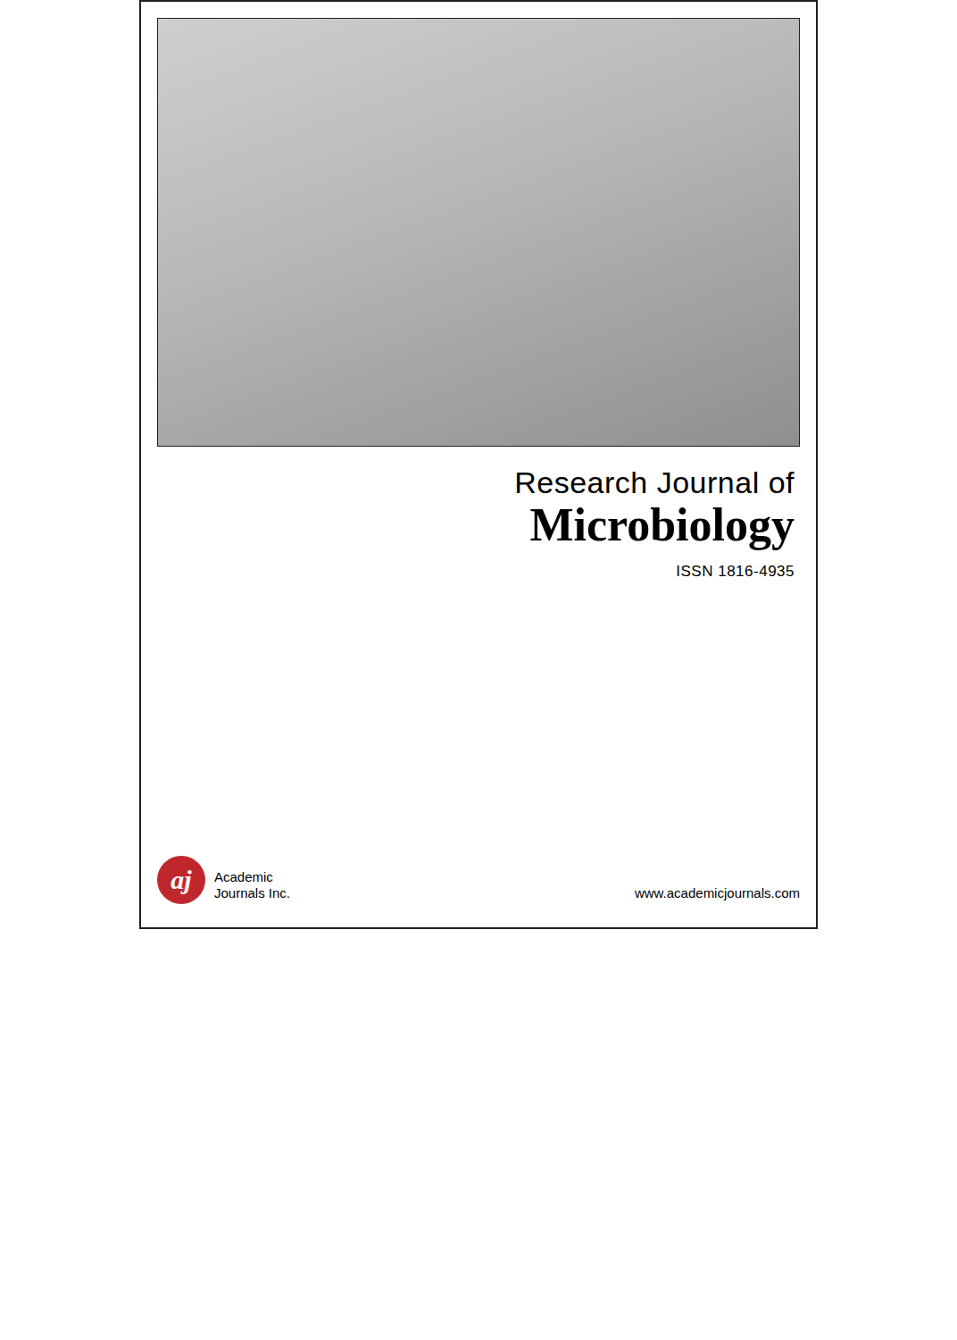Research Journal of
Microbiology
ISSN 1816-4935
aj
Academic
Journals Inc.
www.academicjournals.com